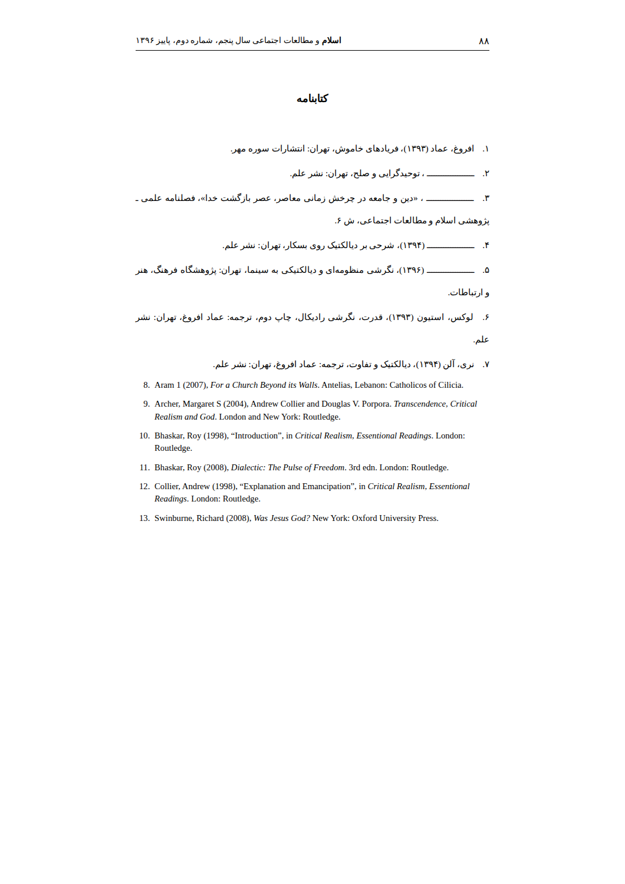۸۸
اسلام و مطالعات اجتماعی سال پنجم، شماره دوم، پاییز ۱۳۹۶
کتابنامه
۱. افروغ، عماد (۱۳۹۳)، فریادهای خاموش، تهران: انتشارات سوره مهر.
۲. ــــــــــــــــــــ ، توحیدگرایی و صلح، تهران: نشر علم.
۳. ــــــــــــــــــــ ، «دین و جامعه در چرخش زمانی معاصر، عصر بازگشت خدا»، فصلنامه علمی ـ پژوهشی اسلام و مطالعات اجتماعی، ش ۶.
۴. ــــــــــــــــــــ (۱۳۹۴)، شرحی بر دیالکتیک روی بسکار، تهران: نشر علم.
۵. ــــــــــــــــــــ (۱۳۹۶)، نگرشی منظومه‌ای و دیالکتیکی به سینما، تهران: پژوهشگاه فرهنگ، هنر و ارتباطات.
۶. لوکس، استیون (۱۳۹۳)، قدرت، نگرشی رادیکال، چاپ دوم، ترجمه: عماد افروغ، تهران: نشر علم.
۷. نری، آلن (۱۳۹۴)، دیالکتیک و تفاوت، ترجمه: عماد افروغ، تهران: نشر علم.
Aram 1 (2007), For a Church Beyond its Walls. Antelias, Lebanon: Catholicos of Cilicia.
Archer, Margaret S (2004), Andrew Collier and Douglas V. Porpora. Transcendence, Critical Realism and God. London and New York: Routledge.
Bhaskar, Roy (1998), “Introduction”, in Critical Realism, Essentional Readings. London: Routledge.
Bhaskar, Roy (2008), Dialectic: The Pulse of Freedom. 3rd edn. London: Routledge.
Collier, Andrew (1998), “Explanation and Emancipation”, in Critical Realism, Essentional Readings. London: Routledge.
Swinburne, Richard (2008), Was Jesus God? New York: Oxford University Press.